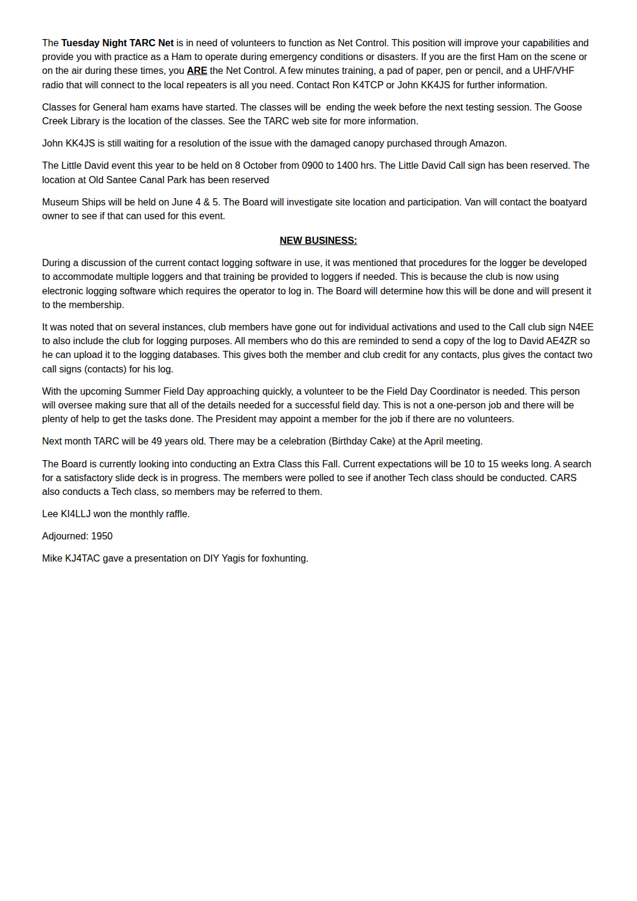The Tuesday Night TARC Net is in need of volunteers to function as Net Control. This position will improve your capabilities and provide you with practice as a Ham to operate during emergency conditions or disasters. If you are the first Ham on the scene or on the air during these times, you ARE the Net Control. A few minutes training, a pad of paper, pen or pencil, and a UHF/VHF radio that will connect to the local repeaters is all you need. Contact Ron K4TCP or John KK4JS for further information.
Classes for General ham exams have started. The classes will be ending the week before the next testing session. The Goose Creek Library is the location of the classes. See the TARC web site for more information.
John KK4JS is still waiting for a resolution of the issue with the damaged canopy purchased through Amazon.
The Little David event this year to be held on 8 October from 0900 to 1400 hrs. The Little David Call sign has been reserved. The location at Old Santee Canal Park has been reserved
Museum Ships will be held on June 4 & 5. The Board will investigate site location and participation. Van will contact the boatyard owner to see if that can used for this event.
NEW BUSINESS:
During a discussion of the current contact logging software in use, it was mentioned that procedures for the logger be developed to accommodate multiple loggers and that training be provided to loggers if needed. This is because the club is now using electronic logging software which requires the operator to log in. The Board will determine how this will be done and will present it to the membership.
It was noted that on several instances, club members have gone out for individual activations and used to the Call club sign N4EE to also include the club for logging purposes. All members who do this are reminded to send a copy of the log to David AE4ZR so he can upload it to the logging databases. This gives both the member and club credit for any contacts, plus gives the contact two call signs (contacts) for his log.
With the upcoming Summer Field Day approaching quickly, a volunteer to be the Field Day Coordinator is needed. This person will oversee making sure that all of the details needed for a successful field day. This is not a one-person job and there will be plenty of help to get the tasks done. The President may appoint a member for the job if there are no volunteers.
Next month TARC will be 49 years old. There may be a celebration (Birthday Cake) at the April meeting.
The Board is currently looking into conducting an Extra Class this Fall. Current expectations will be 10 to 15 weeks long. A search for a satisfactory slide deck is in progress. The members were polled to see if another Tech class should be conducted. CARS also conducts a Tech class, so members may be referred to them.
Lee KI4LLJ won the monthly raffle.
Adjourned: 1950
Mike KJ4TAC gave a presentation on DIY Yagis for foxhunting.